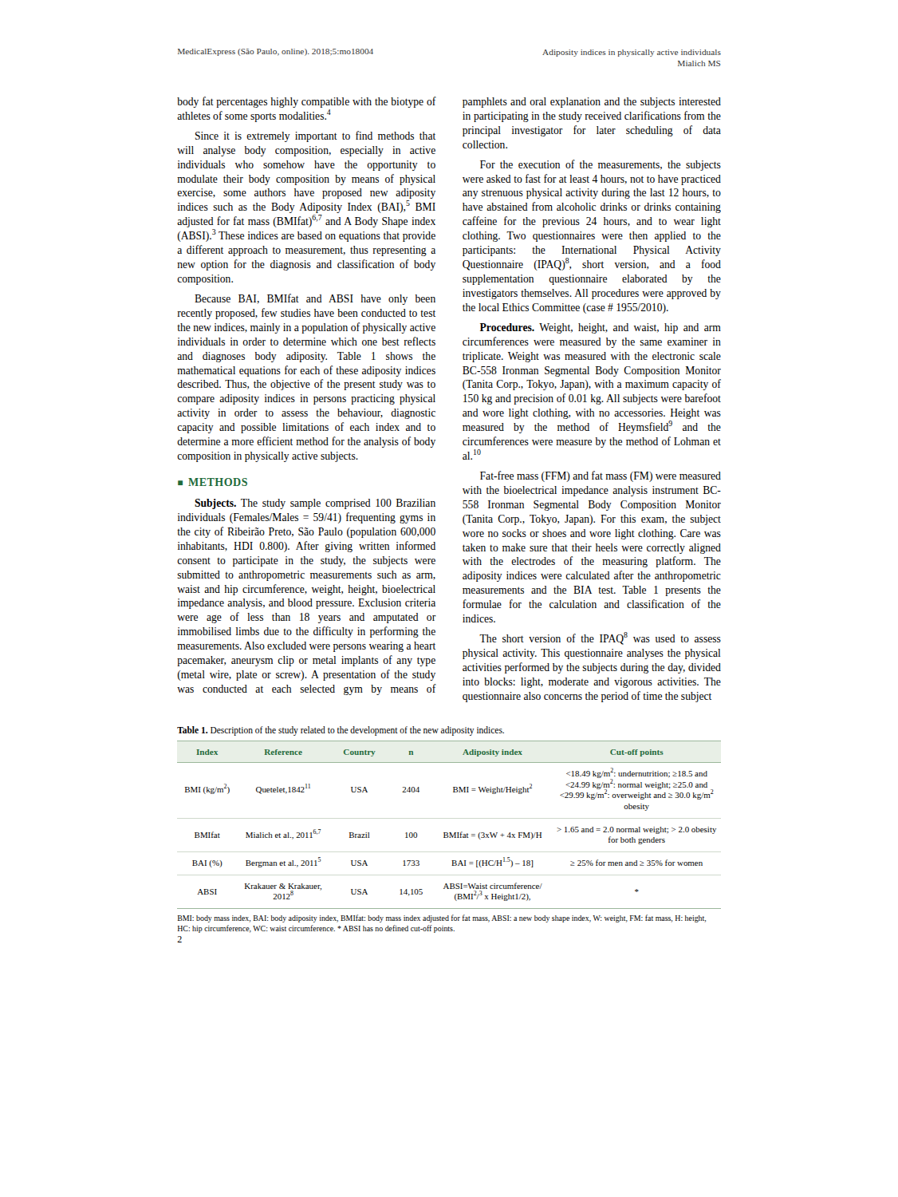MedicalExpress (São Paulo, online). 2018;5:mo18004
Adiposity indices in physically active individuals
Mialich MS
body fat percentages highly compatible with the biotype of athletes of some sports modalities.4
Since it is extremely important to find methods that will analyse body composition, especially in active individuals who somehow have the opportunity to modulate their body composition by means of physical exercise, some authors have proposed new adiposity indices such as the Body Adiposity Index (BAI),5 BMI adjusted for fat mass (BMIfat)6,7 and A Body Shape index (ABSI).3 These indices are based on equations that provide a different approach to measurement, thus representing a new option for the diagnosis and classification of body composition.
Because BAI, BMIfat and ABSI have only been recently proposed, few studies have been conducted to test the new indices, mainly in a population of physically active individuals in order to determine which one best reflects and diagnoses body adiposity. Table 1 shows the mathematical equations for each of these adiposity indices described. Thus, the objective of the present study was to compare adiposity indices in persons practicing physical activity in order to assess the behaviour, diagnostic capacity and possible limitations of each index and to determine a more efficient method for the analysis of body composition in physically active subjects.
METHODS
Subjects. The study sample comprised 100 Brazilian individuals (Females/Males = 59/41) frequenting gyms in the city of Ribeirão Preto, São Paulo (population 600,000 inhabitants, HDI 0.800). After giving written informed consent to participate in the study, the subjects were submitted to anthropometric measurements such as arm, waist and hip circumference, weight, height, bioelectrical impedance analysis, and blood pressure. Exclusion criteria were age of less than 18 years and amputated or immobilised limbs due to the difficulty in performing the measurements. Also excluded were persons wearing a heart pacemaker, aneurysm clip or metal implants of any type (metal wire, plate or screw). A presentation of the study was conducted at each selected gym by means of pamphlets and oral explanation and the subjects interested in participating in the study received clarifications from the principal investigator for later scheduling of data collection.
For the execution of the measurements, the subjects were asked to fast for at least 4 hours, not to have practiced any strenuous physical activity during the last 12 hours, to have abstained from alcoholic drinks or drinks containing caffeine for the previous 24 hours, and to wear light clothing. Two questionnaires were then applied to the participants: the International Physical Activity Questionnaire (IPAQ)8, short version, and a food supplementation questionnaire elaborated by the investigators themselves. All procedures were approved by the local Ethics Committee (case # 1955/2010).
Procedures. Weight, height, and waist, hip and arm circumferences were measured by the same examiner in triplicate. Weight was measured with the electronic scale BC-558 Ironman Segmental Body Composition Monitor (Tanita Corp., Tokyo, Japan), with a maximum capacity of 150 kg and precision of 0.01 kg. All subjects were barefoot and wore light clothing, with no accessories. Height was measured by the method of Heymsfield9 and the circumferences were measure by the method of Lohman et al.10
Fat-free mass (FFM) and fat mass (FM) were measured with the bioelectrical impedance analysis instrument BC-558 Ironman Segmental Body Composition Monitor (Tanita Corp., Tokyo, Japan). For this exam, the subject wore no socks or shoes and wore light clothing. Care was taken to make sure that their heels were correctly aligned with the electrodes of the measuring platform. The adiposity indices were calculated after the anthropometric measurements and the BIA test. Table 1 presents the formulae for the calculation and classification of the indices.
The short version of the IPAQ8 was used to assess physical activity. This questionnaire analyses the physical activities performed by the subjects during the day, divided into blocks: light, moderate and vigorous activities. The questionnaire also concerns the period of time the subject
Table 1. Description of the study related to the development of the new adiposity indices.
| Index | Reference | Country | n | Adiposity index | Cut-off points |
| --- | --- | --- | --- | --- | --- |
| BMI (kg/m 2 ) | Quetelet,1842 11 | USA | 2404 | BMI = Weight/Height 2 | <18.49 kg/m 2 : undernutrition; ≥18.5 and <24.99 kg/m 2 : normal weight; ≥25.0 and <29.99 kg/m 2 : overweight and ≥ 30.0 kg/m 2 obesity |
| BMIfat | Mialich et al., 2011 6,7 | Brazil | 100 | BMIfat = (3xW + 4x FM)/H | > 1.65 and = 2.0 normal weight; > 2.0 obesity for both genders |
| BAI (%) | Bergman et al., 2011 5 | USA | 1733 | BAI = [(HC/H 1.5 ) – 18] | ≥ 25% for men and ≥ 35% for women |
| ABSI | Krakauer & Krakauer, 2012 8 | USA | 14,105 | ABSI=Waist circumference/ (BMI 2 / 3 x Height1/2), | * |
BMI: body mass index, BAI: body adiposity index, BMIfat: body mass index adjusted for fat mass, ABSI: a new body shape index, W: weight, FM: fat mass, H: height, HC: hip circumference, WC: waist circumference. * ABSI has no defined cut-off points.
2